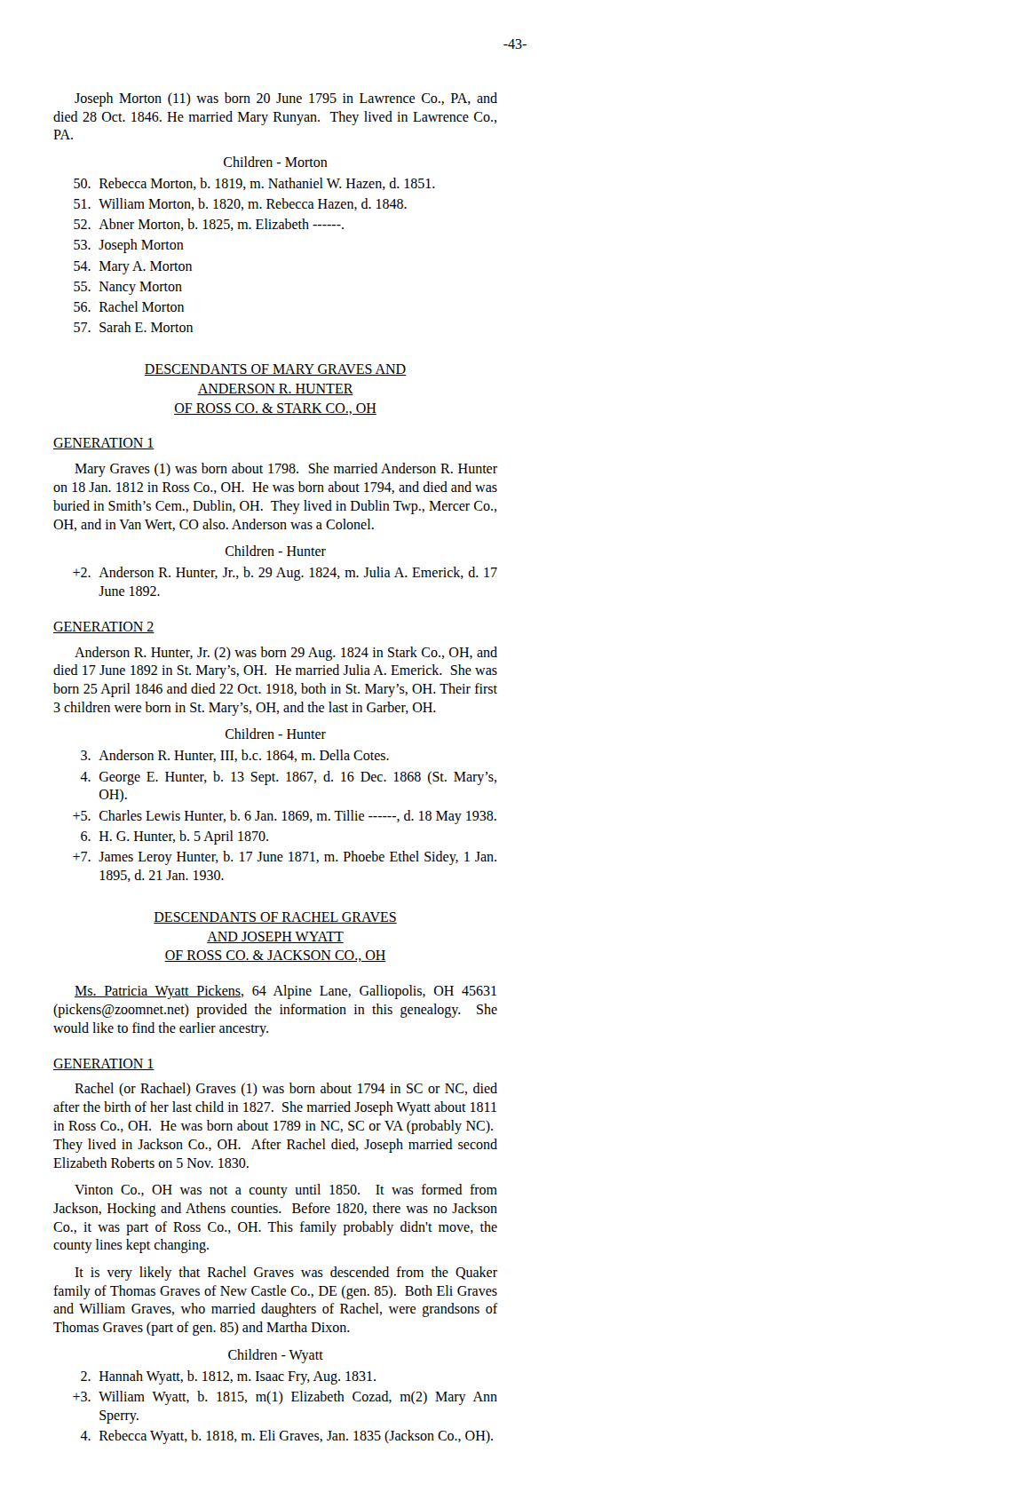-43-
Joseph Morton (11) was born 20 June 1795 in Lawrence Co., PA, and died 28 Oct. 1846. He married Mary Runyan. They lived in Lawrence Co., PA.
Children - Morton
50. Rebecca Morton, b. 1819, m. Nathaniel W. Hazen, d. 1851.
51. William Morton, b. 1820, m. Rebecca Hazen, d. 1848.
52. Abner Morton, b. 1825, m. Elizabeth ------.
53. Joseph Morton
54. Mary A. Morton
55. Nancy Morton
56. Rachel Morton
57. Sarah E. Morton
DESCENDANTS OF MARY GRAVES AND
ANDERSON R. HUNTER
OF ROSS CO. & STARK CO., OH
GENERATION 1
Mary Graves (1) was born about 1798. She married Anderson R. Hunter on 18 Jan. 1812 in Ross Co., OH. He was born about 1794, and died and was buried in Smith’s Cem., Dublin, OH. They lived in Dublin Twp., Mercer Co., OH, and in Van Wert, CO also. Anderson was a Colonel.
Children - Hunter
+2. Anderson R. Hunter, Jr., b. 29 Aug. 1824, m. Julia A. Emerick, d. 17 June 1892.
GENERATION 2
Anderson R. Hunter, Jr. (2) was born 29 Aug. 1824 in Stark Co., OH, and died 17 June 1892 in St. Mary’s, OH. He married Julia A. Emerick. She was born 25 April 1846 and died 22 Oct. 1918, both in St. Mary’s, OH. Their first 3 children were born in St. Mary’s, OH, and the last in Garber, OH.
Children - Hunter
3. Anderson R. Hunter, III, b.c. 1864, m. Della Cotes.
4. George E. Hunter, b. 13 Sept. 1867, d. 16 Dec. 1868 (St. Mary’s, OH).
+5. Charles Lewis Hunter, b. 6 Jan. 1869, m. Tillie ------, d. 18 May 1938.
6. H. G. Hunter, b. 5 April 1870.
+7. James Leroy Hunter, b. 17 June 1871, m. Phoebe Ethel Sidey, 1 Jan. 1895, d. 21 Jan. 1930.
DESCENDANTS OF RACHEL GRAVES
AND JOSEPH WYATT
OF ROSS CO. & JACKSON CO., OH
Ms. Patricia Wyatt Pickens, 64 Alpine Lane, Galliopolis, OH 45631 (pickens@zoomnet.net) provided the information in this genealogy. She would like to find the earlier ancestry.
GENERATION 1
Rachel (or Rachael) Graves (1) was born about 1794 in SC or NC, died after the birth of her last child in 1827. She married Joseph Wyatt about 1811 in Ross Co., OH. He was born about 1789 in NC, SC or VA (probably NC). They lived in Jackson Co., OH. After Rachel died, Joseph married second Elizabeth Roberts on 5 Nov. 1830.
Vinton Co., OH was not a county until 1850. It was formed from Jackson, Hocking and Athens counties. Before 1820, there was no Jackson Co., it was part of Ross Co., OH. This family probably didn't move, the county lines kept changing.
It is very likely that Rachel Graves was descended from the Quaker family of Thomas Graves of New Castle Co., DE (gen. 85). Both Eli Graves and William Graves, who married daughters of Rachel, were grandsons of Thomas Graves (part of gen. 85) and Martha Dixon.
Children - Wyatt
2. Hannah Wyatt, b. 1812, m. Isaac Fry, Aug. 1831.
+3. William Wyatt, b. 1815, m(1) Elizabeth Cozad, m(2) Mary Ann Sperry.
4. Rebecca Wyatt, b. 1818, m. Eli Graves, Jan. 1835 (Jackson Co., OH).